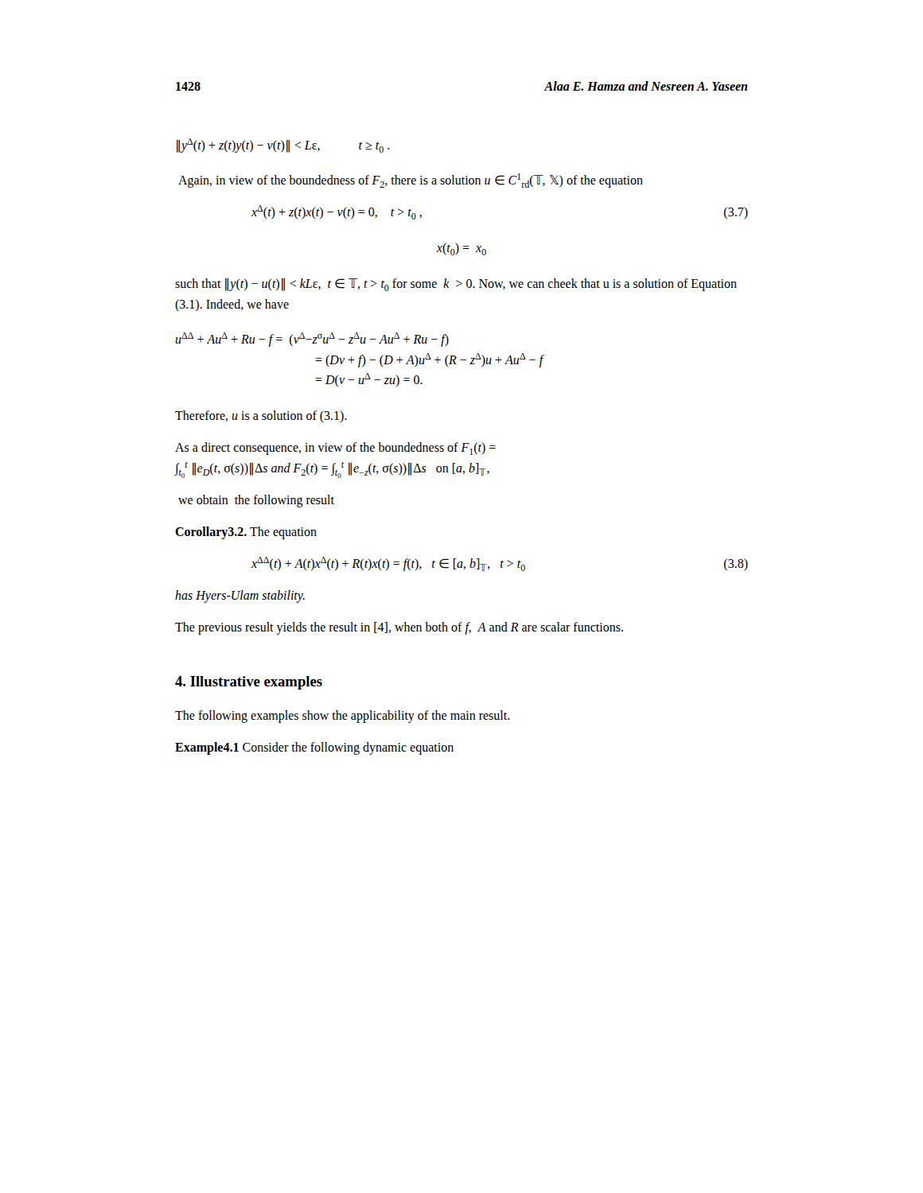1428 Alaa E. Hamza and Nesreen A. Yaseen
∥yΔ(t) + z(t)y(t) − v(t)∥ < Lε, t ≥ t0 .
Again, in view of the boundedness of F2, there is a solution u ∈ C1rd(𝕋, 𝕏) of the equation
xΔ(t) + z(t)x(t) − v(t) = 0, t > t0 ,
(3.7)
x(t0) = x0
such that ∥y(t) − u(t)∥ < kLε, t ∈ 𝕋, t > t0 for some k > 0. Now, we can cheek that u is a solution of Equation (3.1). Indeed, we have
uΔΔ + AuΔ + Ru − f = (vΔ−zσuΔ − zΔu − AuΔ + Ru − f)
= (Dv + f) − (D + A)uΔ + (R − zΔ)u + AuΔ − f
= D(v − uΔ − zu) = 0.
Therefore, u is a solution of (3.1).
As a direct consequence, in view of the boundedness of F1(t) =
∫t0t ∥eD(t, σ(s))∥Δs and F2(t) = ∫t0t ∥e−z(t, σ(s))∥Δs on [a, b]𝕋,
we obtain the following result
Corollary3.2. The equation
xΔΔ(t) + A(t)xΔ(t) + R(t)x(t) = f(t), t ∈ [a, b]𝕋, t > t0
(3.8)
has Hyers-Ulam stability.
The previous result yields the result in [4], when both of f, A and R are scalar functions.
4. Illustrative examples
The following examples show the applicability of the main result.
Example4.1 Consider the following dynamic equation